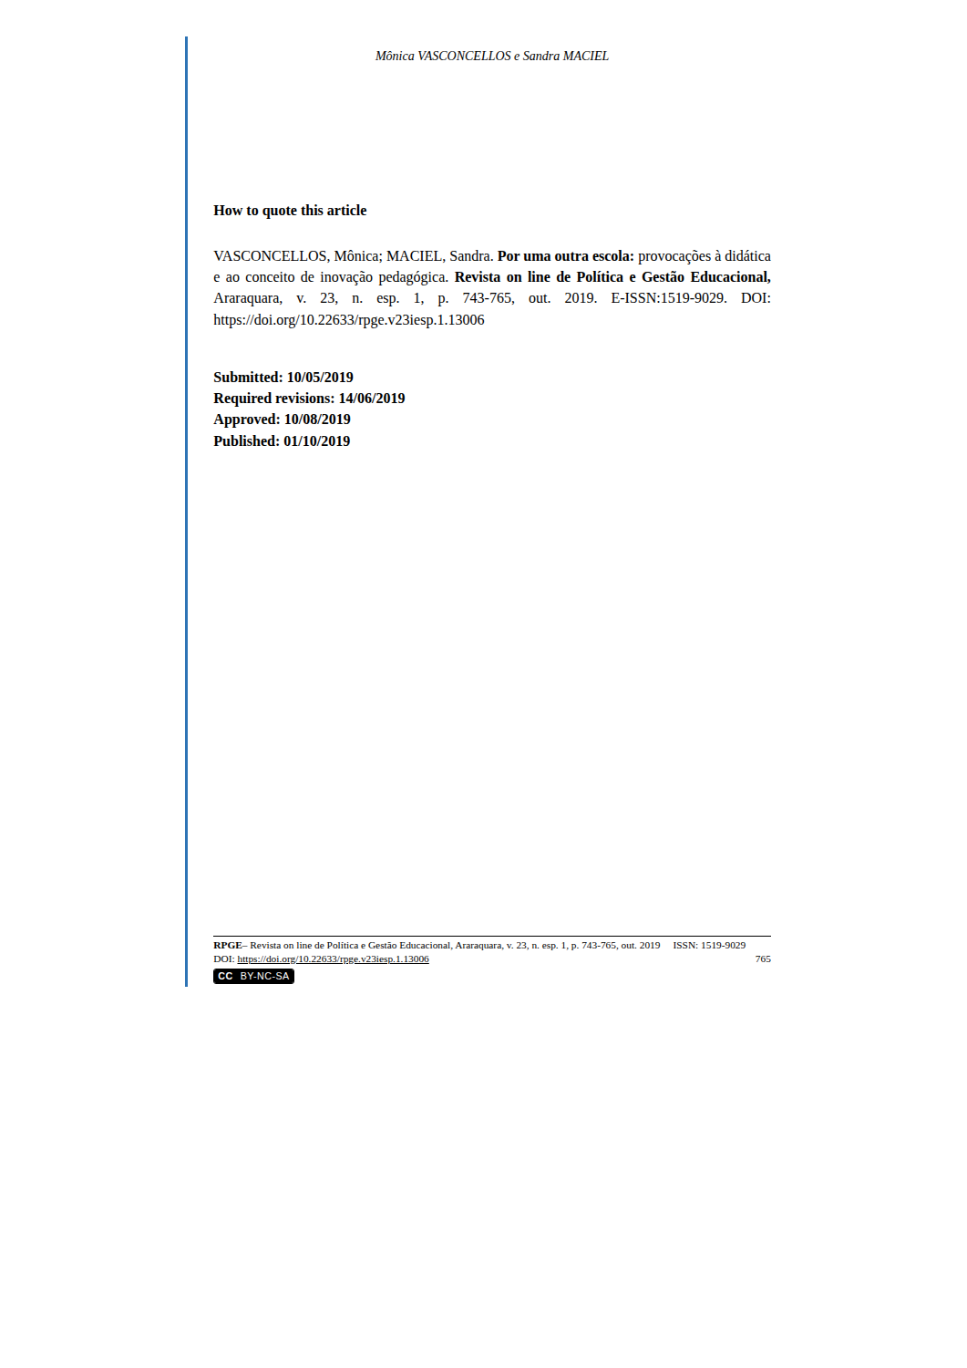Mônica VASCONCELLOS e Sandra MACIEL
How to quote this article
VASCONCELLOS, Mônica; MACIEL, Sandra. Por uma outra escola: provocações à didática e ao conceito de inovação pedagógica. Revista on line de Política e Gestão Educacional, Araraquara, v. 23, n. esp. 1, p. 743-765, out. 2019. E-ISSN:1519-9029. DOI: https://doi.org/10.22633/rpge.v23iesp.1.13006
Submitted: 10/05/2019
Required revisions: 14/06/2019
Approved: 10/08/2019
Published: 01/10/2019
RPGE– Revista on line de Política e Gestão Educacional, Araraquara, v. 23, n. esp. 1, p. 743-765, out. 2019 ISSN: 1519-9029
DOI: https://doi.org/10.22633/rpge.v23iesp.1.13006
765
CC BY-NC-SA